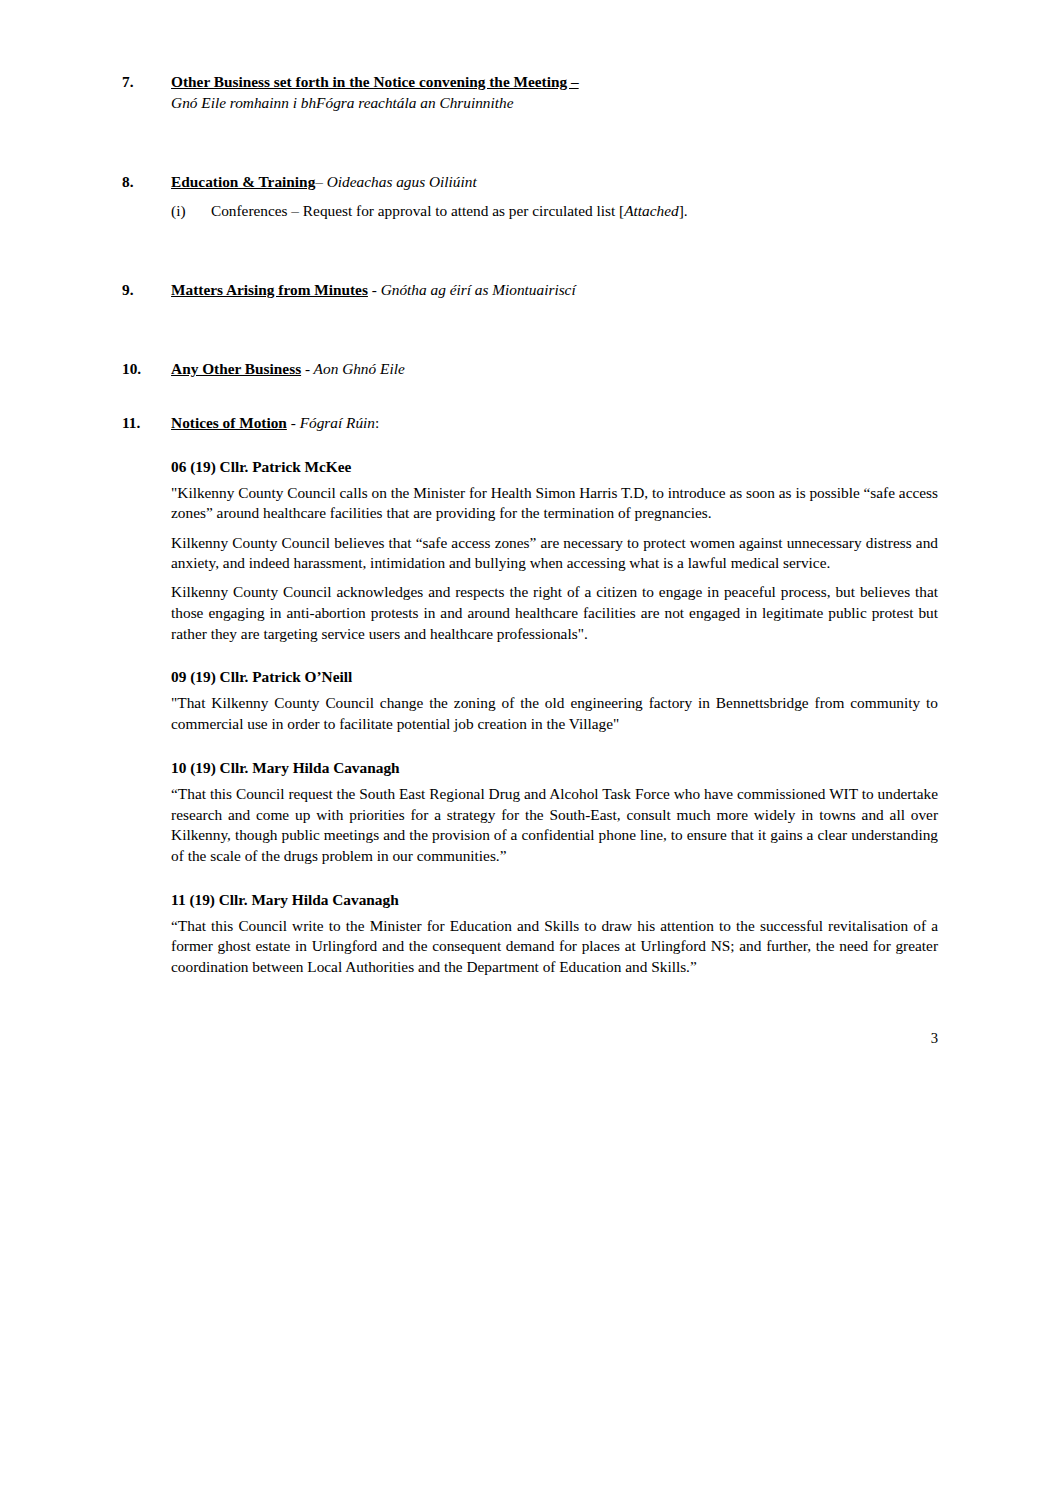7.
Other Business set forth in the Notice convening the Meeting –
Gnó Eile romhainn i bhFógra reachtála an Chruinnithe
8.
Education & Training– Oideachas agus Oiliúint
(i)
Conferences – Request for approval to attend as per circulated list [Attached].
9.
Matters Arising from Minutes - Gnótha ag éirí as Miontuairiscí
10.
Any Other Business - Aon Ghnó Eile
11.
Notices of Motion - Fógraí Rúin:
06 (19) Cllr. Patrick McKee
"Kilkenny County Council calls on the Minister for Health Simon Harris T.D, to introduce as soon as is possible “safe access zones” around healthcare facilities that are providing for the termination of pregnancies.
Kilkenny County Council believes that “safe access zones” are necessary to protect women against unnecessary distress and anxiety, and indeed harassment, intimidation and bullying when accessing what is a lawful medical service.
Kilkenny County Council acknowledges and respects the right of a citizen to engage in peaceful process, but believes that those engaging in anti-abortion protests in and around healthcare facilities are not engaged in legitimate public protest but rather they are targeting service users and healthcare professionals".
09 (19) Cllr. Patrick O’Neill
"That Kilkenny County Council change the zoning of the old engineering factory in Bennettsbridge from community to commercial use in order to facilitate potential job creation in the Village"
10 (19) Cllr. Mary Hilda Cavanagh
“That this Council request the South East Regional Drug and Alcohol Task Force who have commissioned WIT to undertake research and come up with priorities for a strategy for the South-East, consult much more widely in towns and all over Kilkenny, though public meetings and the provision of a confidential phone line, to ensure that it gains a clear understanding of the scale of the drugs problem in our communities.”
11 (19) Cllr. Mary Hilda Cavanagh
“That this Council write to the Minister for Education and Skills to draw his attention to the successful revitalisation of a former ghost estate in Urlingford and the consequent demand for places at Urlingford NS; and further, the need for greater coordination between Local Authorities and the Department of Education and Skills.”
3